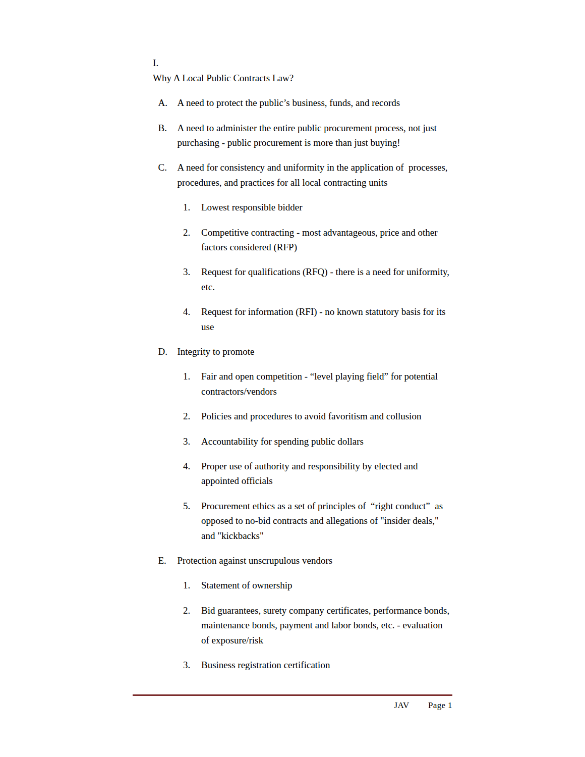I. Why A Local Public Contracts Law?
A. A need to protect the public’s business, funds, and records
B. A need to administer the entire public procurement process, not just purchasing - public procurement is more than just buying!
C. A need for consistency and uniformity in the application of processes, procedures, and practices for all local contracting units
1. Lowest responsible bidder
2. Competitive contracting - most advantageous, price and other factors considered (RFP)
3. Request for qualifications (RFQ) - there is a need for uniformity, etc.
4. Request for information (RFI) - no known statutory basis for its use
D. Integrity to promote
1. Fair and open competition - “level playing field” for potential contractors/vendors
2. Policies and procedures to avoid favoritism and collusion
3. Accountability for spending public dollars
4. Proper use of authority and responsibility by elected and appointed officials
5. Procurement ethics as a set of principles of “right conduct” as opposed to no-bid contracts and allegations of "insider deals," and "kickbacks"
E. Protection against unscrupulous vendors
1. Statement of ownership
2. Bid guarantees, surety company certificates, performance bonds, maintenance bonds, payment and labor bonds, etc. - evaluation of exposure/risk
3. Business registration certification
JAVPage 1